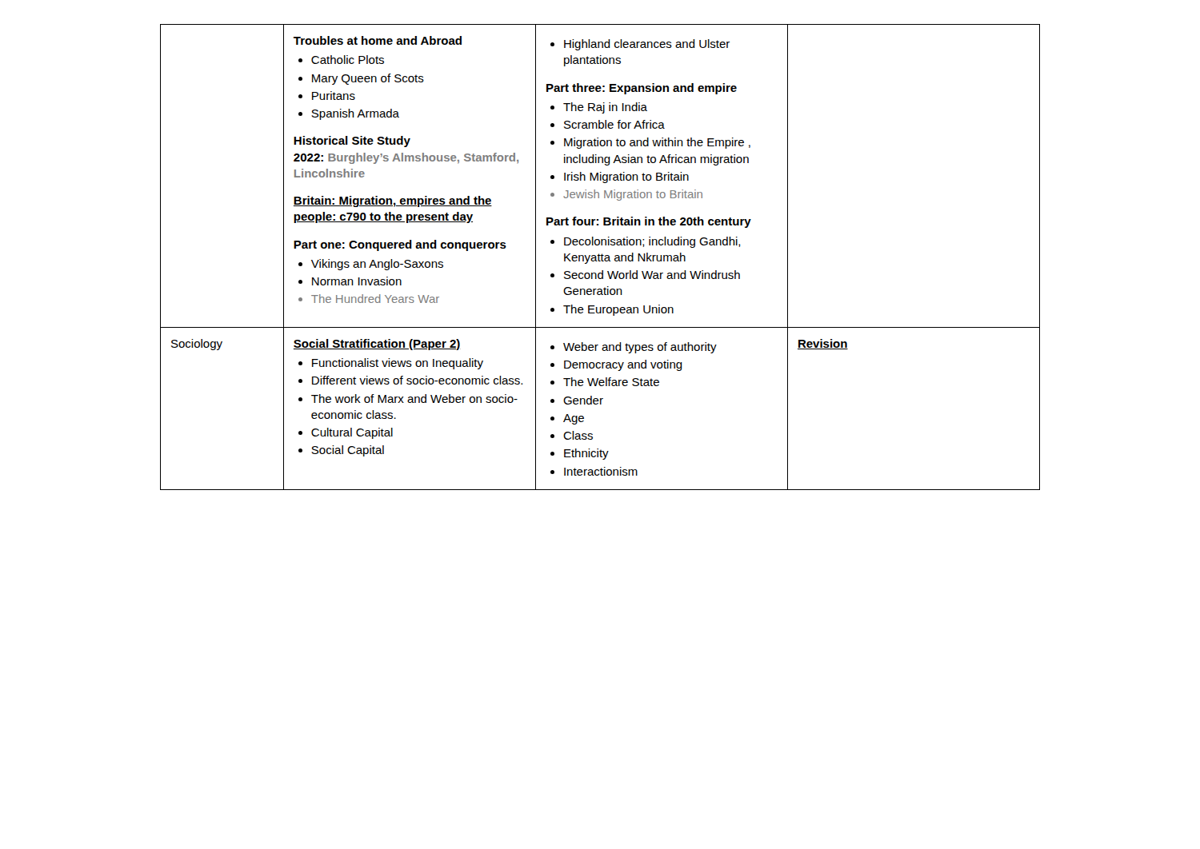| | Troubles at home and Abroad Catholic Plots Mary Queen of Scots Puritans Spanish Armada Historical Site Study 2022: Burghley’s Almshouse, Stamford, Lincolnshire Britain: Migration, empires and the people: c790 to the present day Part one: Conquered and conquerors Vikings an Anglo-Saxons Norman Invasion The Hundred Years War | Highland clearances and Ulster plantations Part three: Expansion and empire The Raj in India Scramble for Africa Migration to and within the Empire , including Asian to African migration Irish Migration to Britain Jewish Migration to Britain Part four: Britain in the 20th century Decolonisation; including Gandhi, Kenyatta and Nkrumah Second World War and Windrush Generation The European Union | |
| Sociology | Social Stratification (Paper 2) Functionalist views on Inequality Different views of socio-economic class. The work of Marx and Weber on socio-economic class. Cultural Capital Social Capital | Weber and types of authority Democracy and voting The Welfare State Gender Age Class Ethnicity Interactionism | Revision |